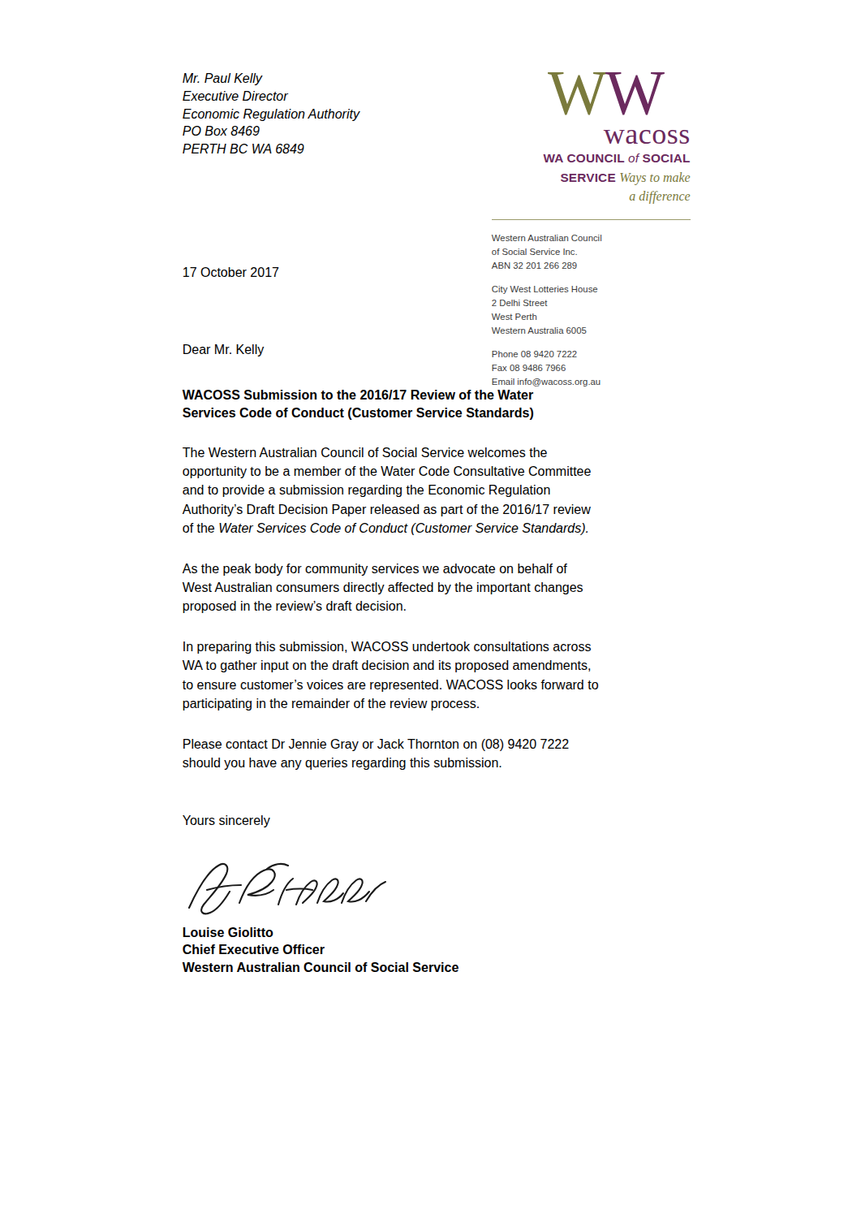WW wacoss WA COUNCIL of SOCIAL SERVICE Ways to make
a difference
Western Australian Council
of Social Service Inc.
ABN 32 201 266 289
City West Lotteries House
2 Delhi Street
West Perth
Western Australia 6005
Phone 08 9420 7222
Fax 08 9486 7966
Email info@wacoss.org.au
Mr. Paul Kelly
Executive Director
Economic Regulation Authority
PO Box 8469
PERTH BC WA 6849
17 October 2017
Dear Mr. Kelly
WACOSS Submission to the 2016/17 Review of the Water Services Code of Conduct (Customer Service Standards)
The Western Australian Council of Social Service welcomes the opportunity to be a member of the Water Code Consultative Committee and to provide a submission regarding the Economic Regulation Authority’s Draft Decision Paper released as part of the 2016/17 review of the Water Services Code of Conduct (Customer Service Standards).
As the peak body for community services we advocate on behalf of West Australian consumers directly affected by the important changes proposed in the review’s draft decision.
In preparing this submission, WACOSS undertook consultations across WA to gather input on the draft decision and its proposed amendments, to ensure customer’s voices are represented. WACOSS looks forward to participating in the remainder of the review process.
Please contact Dr Jennie Gray or Jack Thornton on (08) 9420 7222 should you have any queries regarding this submission.
Yours sincerely
Louise Giolitto
Chief Executive Officer
Western Australian Council of Social Service